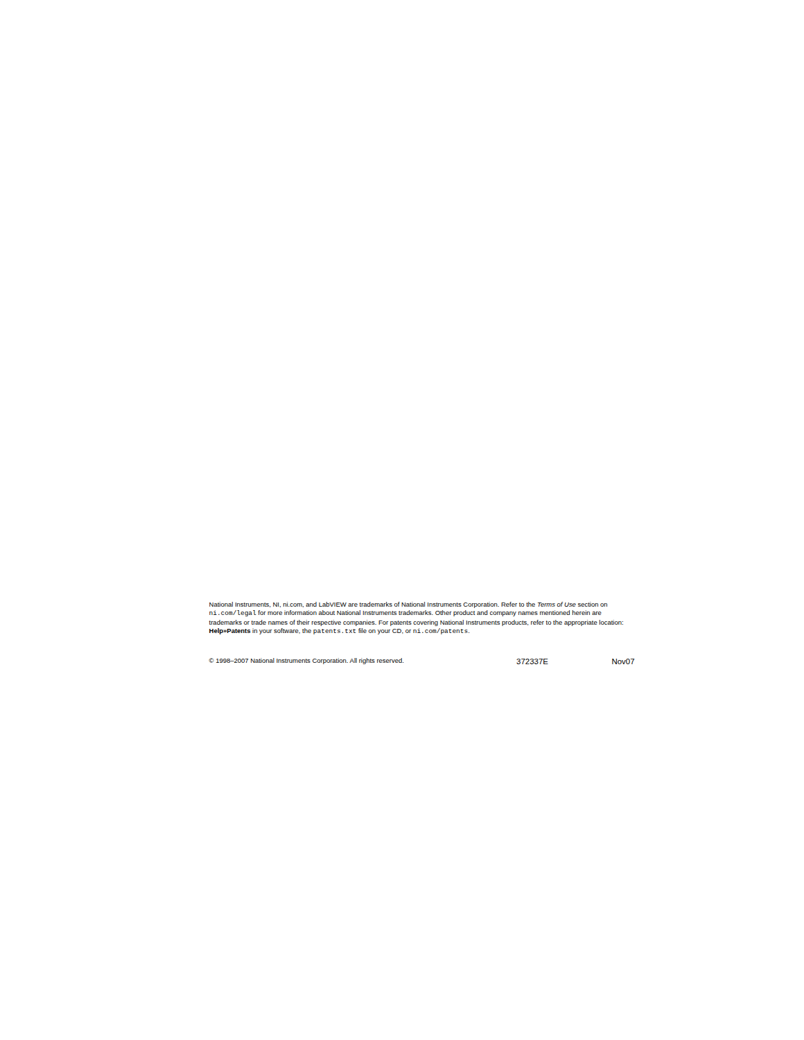National Instruments, NI, ni.com, and LabVIEW are trademarks of National Instruments Corporation. Refer to the Terms of Use section on ni.com/legal for more information about National Instruments trademarks. Other product and company names mentioned herein are trademarks or trade names of their respective companies. For patents covering National Instruments products, refer to the appropriate location: Help»Patents in your software, the patents.txt file on your CD, or ni.com/patents.
© 1998–2007 National Instruments Corporation. All rights reserved. 372337E Nov07